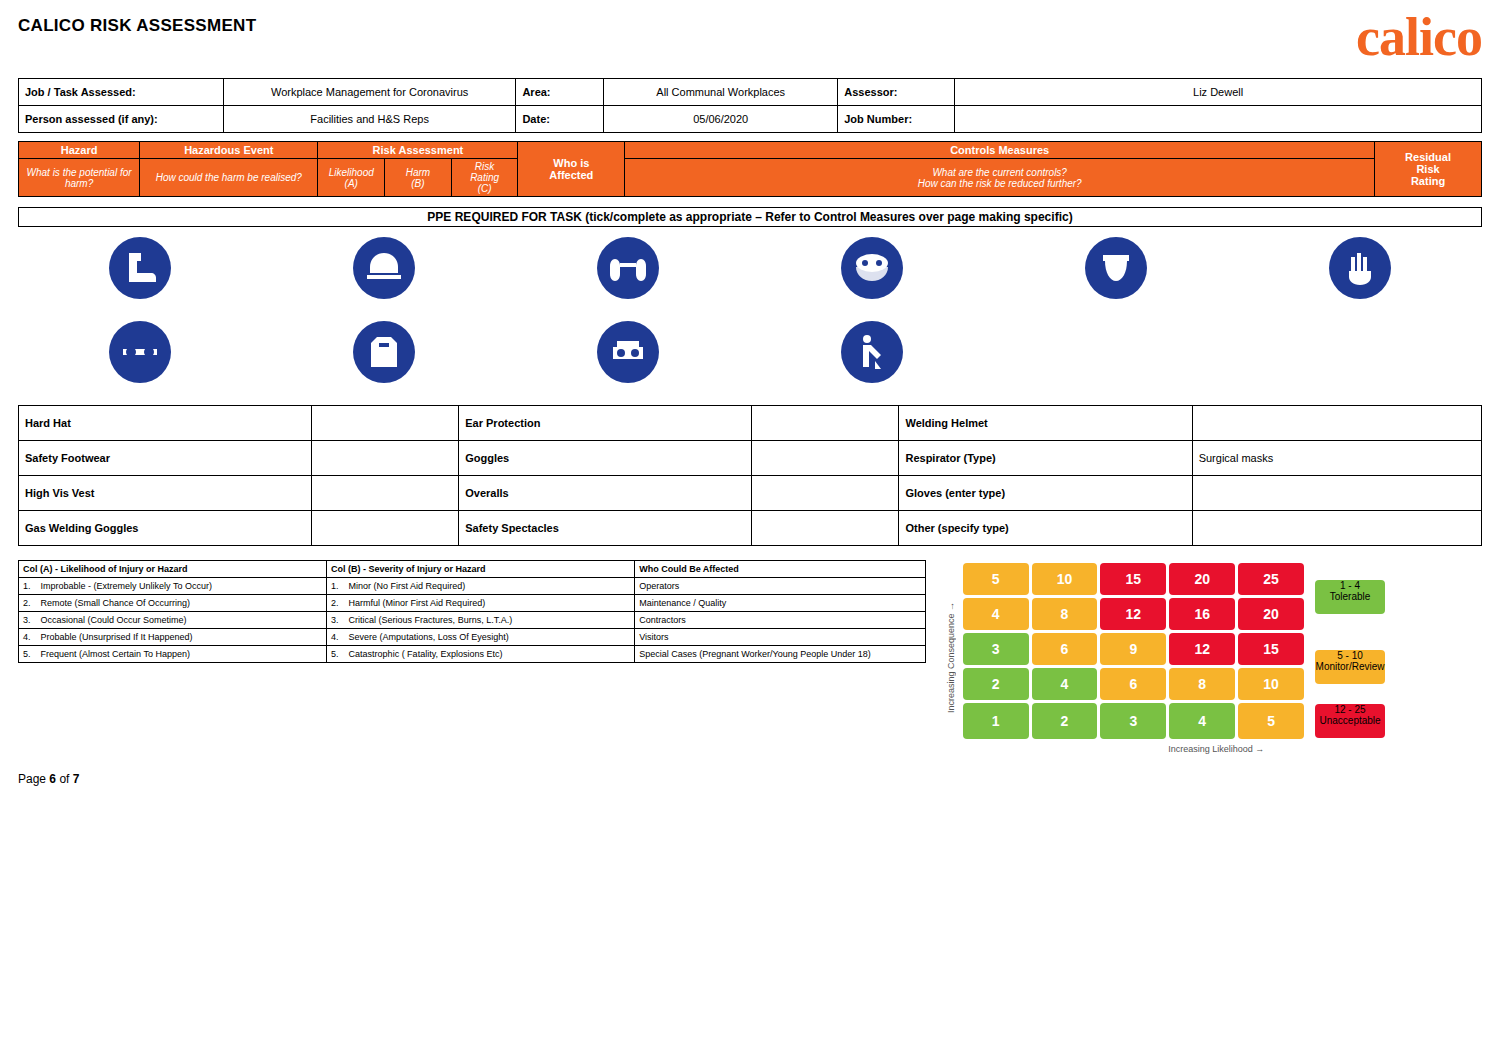CALICO RISK ASSESSMENT
calico
| Job / Task Assessed: | Workplace Management for Coronavirus | Area: | All Communal Workplaces | Assessor: | Liz Dewell |
| Person assessed (if any): | Facilities and H&S Reps | Date: | 05/06/2020 | Job Number: | |
| Hazard | Hazardous Event | Risk Assessment | Who is Affected | Controls Measures | Residual Risk Rating |
| What is the potential for harm? | How could the harm be realised? | Likelihood (A) | Harm (B) | Risk Rating (C) | What are the current controls? How can the risk be reduced further? |
| PPE REQUIRED FOR TASK (tick/complete as appropriate – Refer to Control Measures over page making specific) |
| Hard Hat | | Ear Protection | | Welding Helmet | |
| Safety Footwear | | Goggles | | Respirator (Type) | Surgical masks |
| High Vis Vest | | Overalls | | Gloves (enter type) | |
| Gas Welding Goggles | | Safety Spectacles | | Other (specify type) | |
| Col (A) - Likelihood of Injury or Hazard | Col (B) - Severity of Injury or Hazard | Who Could Be Affected |
| --- | --- | --- |
| 1. Improbable - (Extremely Unlikely To Occur) | 1. Minor (No First Aid Required) | Operators |
| 2. Remote (Small Chance Of Occurring) | 2. Harmful (Minor First Aid Required) | Maintenance / Quality |
| 3. Occasional (Could Occur Sometime) | 3. Critical (Serious Fractures, Burns, L.T.A.) | Contractors |
| 4. Probable (Unsurprised If It Happened) | 4. Severe (Amputations, Loss Of Eyesight) | Visitors |
| 5. Frequent (Almost Certain To Happen) | 5. Catastrophic ( Fatality, Explosions Etc) | Special Cases (Pregnant Worker/Young People Under 18) |
Increasing Consequence →
| 5 | 10 | 15 | 20 | 25 | 1 - 4 Tolerable |
| 4 | 8 | 12 | 16 | 20 |
| 3 | 6 | 9 | 12 | 15 | 5 - 10 Monitor/Review |
| 2 | 4 | 6 | 8 | 10 |
| 1 | 2 | 3 | 4 | 5 | 12 - 25 Unacceptable |
Increasing Likelihood →
Page 6 of 7